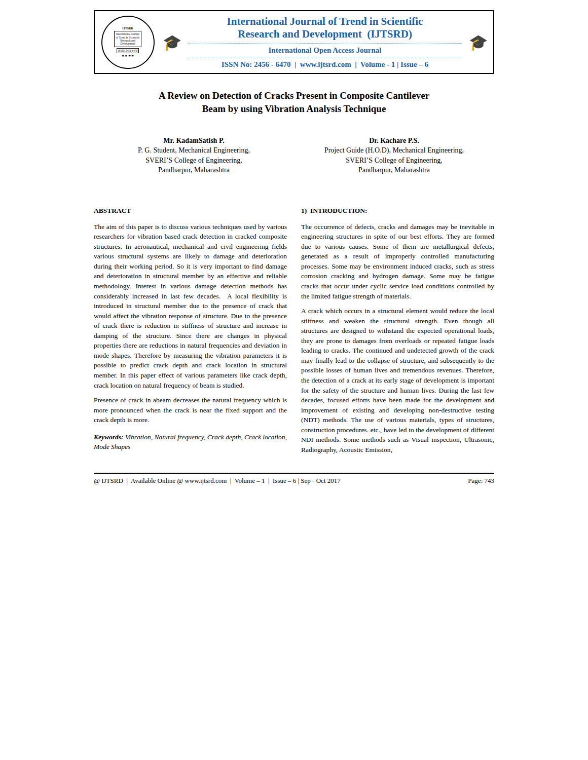IJTSRD
International Journal
of Trend in Scientific
Research and
Development
ISSN: 2456-6470
★ ★ ★ ★
🎓
International Journal of Trend in Scientific
Research and Development (IJTSRD)
International Open Access Journal
ISSN No: 2456 - 6470 | www.ijtsrd.com | Volume - 1 | Issue – 6
🎓
A Review on Detection of Cracks Present in Composite Cantilever
Beam by using Vibration Analysis Technique
Mr. KadamSatish P.
P. G. Student, Mechanical Engineering,
SVERI’S College of Engineering,
Pandharpur, Maharashtra
Dr. Kachare P.S.
Project Guide (H.O.D), Mechanical Engineering,
SVERI’S College of Engineering,
Pandharpur, Maharashtra
ABSTRACT
The aim of this paper is to discuss various techniques used by various researchers for vibration based crack detection in cracked composite structures. In aeronautical, mechanical and civil engineering fields various structural systems are likely to damage and deterioration during their working period. So it is very important to find damage and deterioration in structural member by an effective and reliable methodology. Interest in various damage detection methods has considerably increased in last few decades. A local flexibility is introduced in structural member due to the presence of crack that would affect the vibration response of structure. Due to the presence of crack there is reduction in stiffness of structure and increase in damping of the structure. Since there are changes in physical properties there are reductions in natural frequencies and deviation in mode shapes. Therefore by measuring the vibration parameters it is possible to predict crack depth and crack location in structural member. In this paper effect of various parameters like crack depth, crack location on natural frequency of beam is studied.
Presence of crack in abeam decreases the natural frequency which is more pronounced when the crack is near the fixed support and the crack depth is more.
Keywords: Vibration, Natural frequency, Crack depth, Crack location, Mode Shapes
1) INTRODUCTION:
The occurrence of defects, cracks and damages may be inevitable in engineering structures in spite of our best efforts. They are formed due to various causes. Some of them are metallurgical defects, generated as a result of improperly controlled manufacturing processes. Some may be environment induced cracks, such as stress corrosion cracking and hydrogen damage. Some may be fatigue cracks that occur under cyclic service load conditions controlled by the limited fatigue strength of materials.
A crack which occurs in a structural element would reduce the local stiffness and weaken the structural strength. Even though all structures are designed to withstand the expected operational loads, they are prone to damages from overloads or repeated fatigue loads leading to cracks. The continued and undetected growth of the crack may finally lead to the collapse of structure, and subsequently to the possible losses of human lives and tremendous revenues. Therefore, the detection of a crack at its early stage of development is important for the safety of the structure and human lives. During the last few decades, focused efforts have been made for the development and improvement of existing and developing non-destructive testing (NDT) methods. The use of various materials, types of structures, construction procedures. etc., have led to the development of different NDI methods. Some methods such as Visual inspection, Ultrasonic, Radiography, Acoustic Emission,
@ IJTSRD | Available Online @ www.ijtsrd.com | Volume – 1 | Issue – 6 | Sep - Oct 2017
Page: 743